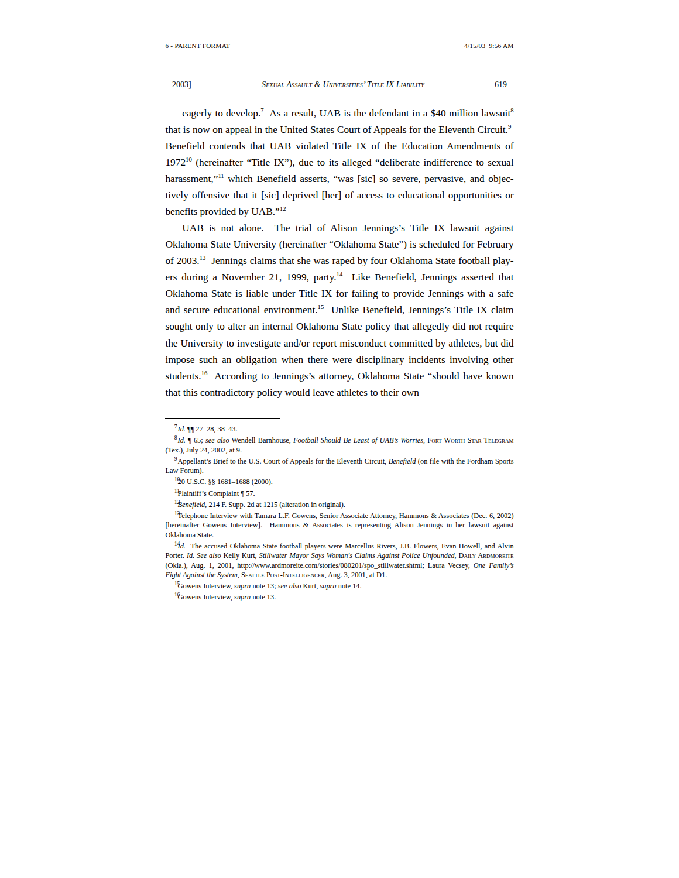6 - Parent Format 4/15/03 9:56 AM
2003] Sexual Assault & Universities’ Title IX Liability 619
eagerly to develop.7 As a result, UAB is the defendant in a $40 million lawsuit8 that is now on appeal in the United States Court of Appeals for the Eleventh Circuit.9 Benefield contends that UAB violated Title IX of the Education Amendments of 197210 (hereinafter “Title IX”), due to its alleged “deliberate indifference to sexual harassment,”11 which Benefield asserts, “was [sic] so severe, pervasive, and objectively offensive that it [sic] deprived [her] of access to educational opportunities or benefits provided by UAB.”12
UAB is not alone. The trial of Alison Jennings’s Title IX lawsuit against Oklahoma State University (hereinafter “Oklahoma State”) is scheduled for February of 2003.13 Jennings claims that she was raped by four Oklahoma State football players during a November 21, 1999, party.14 Like Benefield, Jennings asserted that Oklahoma State is liable under Title IX for failing to provide Jennings with a safe and secure educational environment.15 Unlike Benefield, Jennings’s Title IX claim sought only to alter an internal Oklahoma State policy that allegedly did not require the University to investigate and/or report misconduct committed by athletes, but did impose such an obligation when there were disciplinary incidents involving other students.16 According to Jennings’s attorney, Oklahoma State “should have known that this contradictory policy would leave athletes to their own
7 Id. ¶¶ 27–28, 38–43.
8 Id. ¶ 65; see also Wendell Barnhouse, Football Should Be Least of UAB’s Worries, Fort Worth Star Telegram (Tex.), July 24, 2002, at 9.
9 Appellant’s Brief to the U.S. Court of Appeals for the Eleventh Circuit, Benefield (on file with the Fordham Sports Law Forum).
1020 U.S.C. §§ 1681–1688 (2000).
11 Plaintiff’s Complaint ¶ 57.
12 Benefield, 214 F. Supp. 2d at 1215 (alteration in original).
13 Telephone Interview with Tamara L.F. Gowens, Senior Associate Attorney, Hammons & Associates (Dec. 6, 2002) [hereinafter Gowens Interview]. Hammons & Associates is representing Alison Jennings in her lawsuit against Oklahoma State.
14 Id. The accused Oklahoma State football players were Marcellus Rivers, J.B. Flowers, Evan Howell, and Alvin Porter. Id. See also Kelly Kurt, Stillwater Mayor Says Woman's Claims Against Police Unfounded, Daily Ardmoreite (Okla.), Aug. 1, 2001, http://www.ardmoreite.com/stories/080201/spo_stillwater.shtml; Laura Vecsey, One Family’s Fight Against the System, Seattle Post-Intelligencer, Aug. 3, 2001, at D1.
15 Gowens Interview, supra note 13; see also Kurt, supra note 14.
16 Gowens Interview, supra note 13.